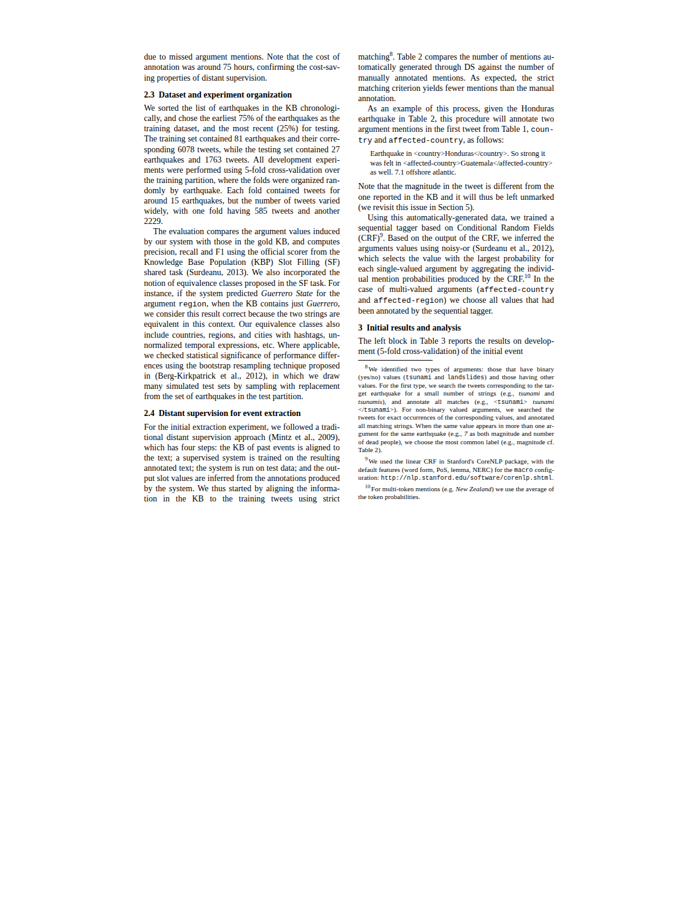due to missed argument mentions. Note that the cost of annotation was around 75 hours, confirming the cost-saving properties of distant supervision.
2.3 Dataset and experiment organization
We sorted the list of earthquakes in the KB chronologically, and chose the earliest 75% of the earthquakes as the training dataset, and the most recent (25%) for testing. The training set contained 81 earthquakes and their corresponding 6078 tweets, while the testing set contained 27 earthquakes and 1763 tweets. All development experiments were performed using 5-fold cross-validation over the training partition, where the folds were organized randomly by earthquake. Each fold contained tweets for around 15 earthquakes, but the number of tweets varied widely, with one fold having 585 tweets and another 2229.
The evaluation compares the argument values induced by our system with those in the gold KB, and computes precision, recall and F1 using the official scorer from the Knowledge Base Population (KBP) Slot Filling (SF) shared task (Surdeanu, 2013). We also incorporated the notion of equivalence classes proposed in the SF task. For instance, if the system predicted Guerrero State for the argument region, when the KB contains just Guerrero, we consider this result correct because the two strings are equivalent in this context. Our equivalence classes also include countries, regions, and cities with hashtags, unnormalized temporal expressions, etc. Where applicable, we checked statistical significance of performance differences using the bootstrap resampling technique proposed in (Berg-Kirkpatrick et al., 2012), in which we draw many simulated test sets by sampling with replacement from the set of earthquakes in the test partition.
2.4 Distant supervision for event extraction
For the initial extraction experiment, we followed a traditional distant supervision approach (Mintz et al., 2009), which has four steps: the KB of past events is aligned to the text; a supervised system is trained on the resulting annotated text; the system is run on test data; and the output slot values are inferred from the annotations produced by the system. We thus started by aligning the information in the KB to the training tweets using strict matching8. Table 2 compares the number of mentions automatically generated through DS against the number of manually annotated mentions. As expected, the strict matching criterion yields fewer mentions than the manual annotation.
As an example of this process, given the Honduras earthquake in Table 2, this procedure will annotate two argument mentions in the first tweet from Table 1, country and affected-country, as follows:
Earthquake in <country>Honduras</country>. So strong it was felt in <affected-country>Guatemala</affected-country> as well. 7.1 offshore atlantic.
Note that the magnitude in the tweet is different from the one reported in the KB and it will thus be left unmarked (we revisit this issue in Section 5).
Using this automatically-generated data, we trained a sequential tagger based on Conditional Random Fields (CRF)9. Based on the output of the CRF, we inferred the arguments values using noisy-or (Surdeanu et al., 2012), which selects the value with the largest probability for each single-valued argument by aggregating the individual mention probabilities produced by the CRF.10 In the case of multi-valued arguments (affected-country and affected-region) we choose all values that had been annotated by the sequential tagger.
3 Initial results and analysis
The left block in Table 3 reports the results on development (5-fold cross-validation) of the initial event
8 We identified two types of arguments: those that have binary (yes/no) values (tsunami and landslides) and those having other values. For the first type, we search the tweets corresponding to the target earthquake for a small number of strings (e.g., tsunami and tsunamis), and annotate all matches (e.g., <tsunami> tsunami </tsunami>). For non-binary valued arguments, we searched the tweets for exact occurrences of the corresponding values, and annotated all matching strings. When the same value appears in more than one argument for the same earthquake (e.g., 7 as both magnitude and number of dead people), we choose the most common label (e.g., magnitude cf. Table 2).
9 We used the linear CRF in Stanford's CoreNLP package, with the default features (word form, PoS, lemma, NERC) for the macro configuration: http://nlp.stanford.edu/software/corenlp.shtml.
10 For multi-token mentions (e.g. New Zealand) we use the average of the token probabilities.